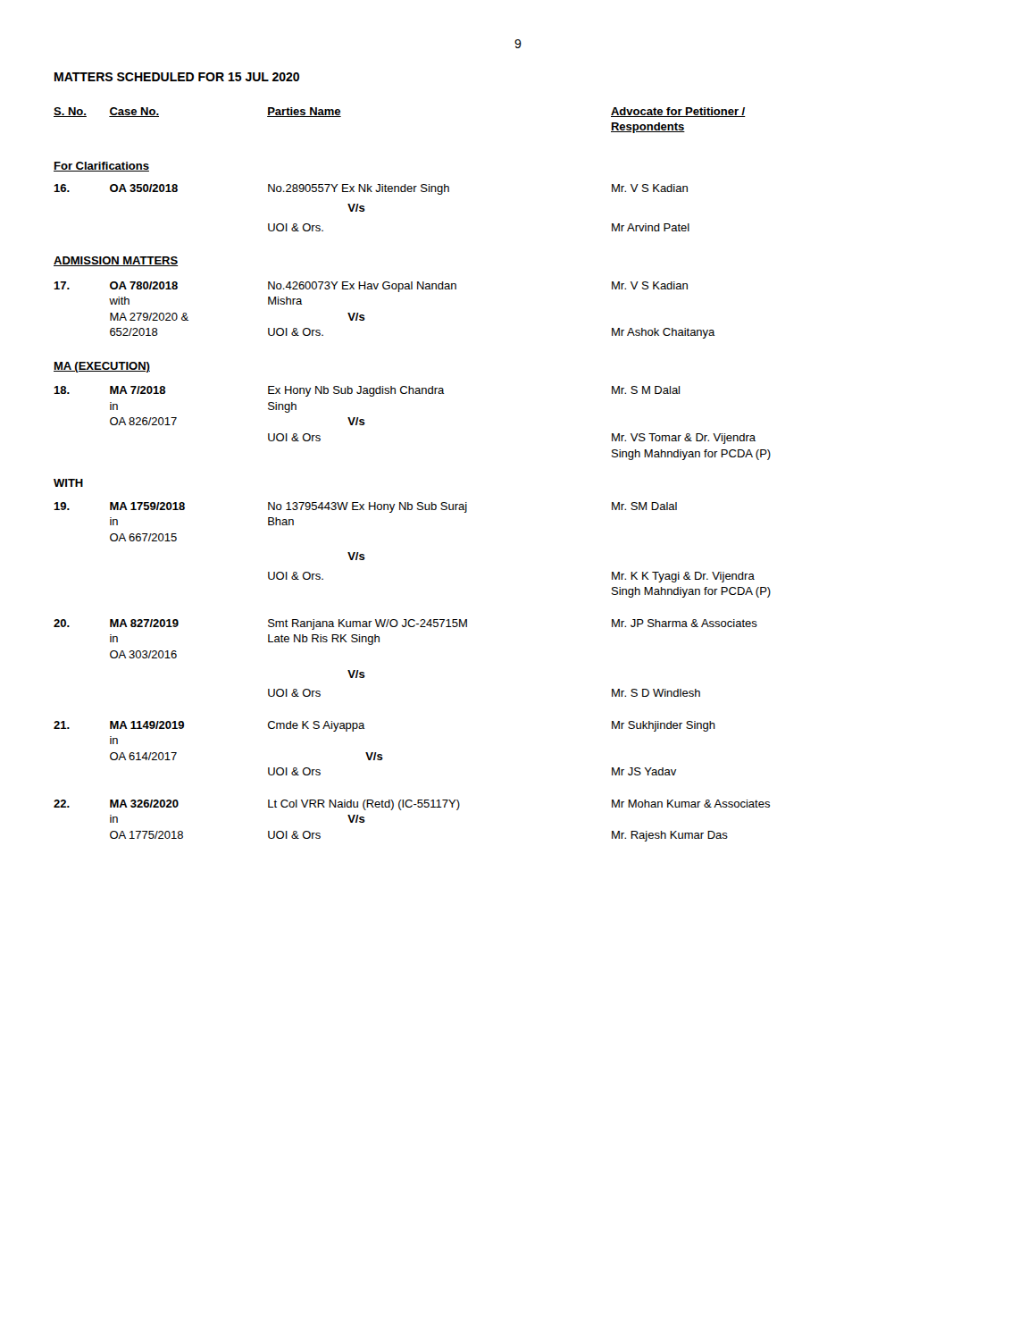9
MATTERS SCHEDULED FOR 15 JUL 2020
| S. No. | Case No. | Parties Name | Advocate for Petitioner / Respondents |
For Clarifications
| 16. | OA 350/2018 | No.2890557Y Ex Nk Jitender Singh | Mr. V S Kadian |
| | | V/s | |
| | | UOI & Ors. | Mr Arvind Patel |
ADMISSION MATTERS
| 17. | OA 780/2018 with MA 279/2020 & 652/2018 | No.4260073Y Ex Hav Gopal Nandan Mishra V/s UOI & Ors. | Mr. V S Kadian Mr Ashok Chaitanya |
MA (EXECUTION)
| 18. | MA 7/2018 in OA 826/2017 | Ex Hony Nb Sub Jagdish Chandra Singh V/s UOI & Ors | Mr. S M Dalal Mr. VS Tomar & Dr. Vijendra Singh Mahndiyan for PCDA (P) |
WITH
| 19. | MA 1759/2018 in OA 667/2015 | No 13795443W Ex Hony Nb Sub Suraj Bhan | Mr. SM Dalal |
| | | V/s | |
| | | UOI & Ors. | Mr. K K Tyagi & Dr. Vijendra Singh Mahndiyan for PCDA (P) |
| 20. | MA 827/2019 in OA 303/2016 | Smt Ranjana Kumar W/O JC-245715M Late Nb Ris RK Singh | Mr. JP Sharma & Associates |
| | | V/s | |
| | | UOI & Ors | Mr. S D Windlesh |
| 21. | MA 1149/2019 in OA 614/2017 | Cmde K S Aiyappa V/s UOI & Ors | Mr Sukhjinder Singh Mr JS Yadav |
| 22. | MA 326/2020 in OA 1775/2018 | Lt Col VRR Naidu (Retd) (IC-55117Y) V/s UOI & Ors | Mr Mohan Kumar & Associates Mr. Rajesh Kumar Das |